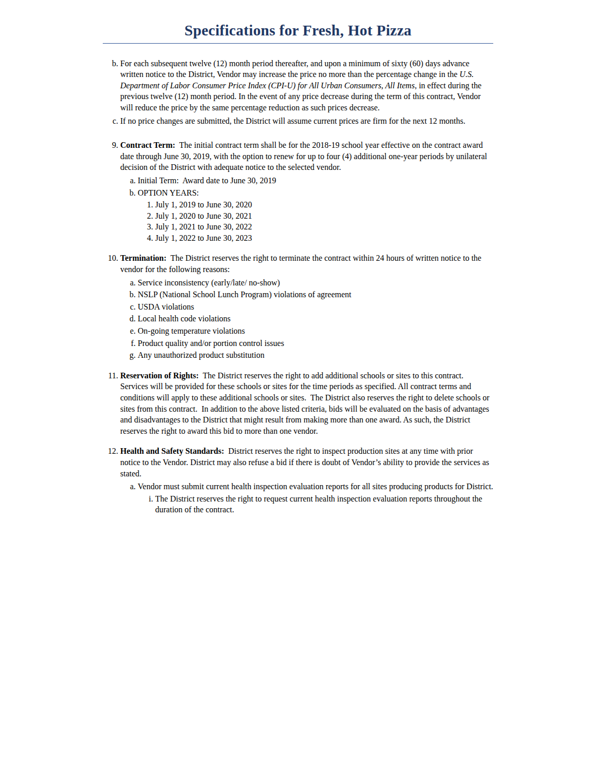Specifications for Fresh, Hot Pizza
For each subsequent twelve (12) month period thereafter, and upon a minimum of sixty (60) days advance written notice to the District, Vendor may increase the price no more than the percentage change in the U.S. Department of Labor Consumer Price Index (CPI-U) for All Urban Consumers, All Items, in effect during the previous twelve (12) month period. In the event of any price decrease during the term of this contract, Vendor will reduce the price by the same percentage reduction as such prices decrease.
If no price changes are submitted, the District will assume current prices are firm for the next 12 months.
Contract Term: The initial contract term shall be for the 2018-19 school year effective on the contract award date through June 30, 2019, with the option to renew for up to four (4) additional one-year periods by unilateral decision of the District with adequate notice to the selected vendor.
Initial Term: Award date to June 30, 2019
OPTION YEARS:
July 1, 2019 to June 30, 2020
July 1, 2020 to June 30, 2021
July 1, 2021 to June 30, 2022
July 1, 2022 to June 30, 2023
Termination: The District reserves the right to terminate the contract within 24 hours of written notice to the vendor for the following reasons:
Service inconsistency (early/late/ no-show)
NSLP (National School Lunch Program) violations of agreement
USDA violations
Local health code violations
On-going temperature violations
Product quality and/or portion control issues
Any unauthorized product substitution
Reservation of Rights: The District reserves the right to add additional schools or sites to this contract. Services will be provided for these schools or sites for the time periods as specified. All contract terms and conditions will apply to these additional schools or sites. The District also reserves the right to delete schools or sites from this contract. In addition to the above listed criteria, bids will be evaluated on the basis of advantages and disadvantages to the District that might result from making more than one award. As such, the District reserves the right to award this bid to more than one vendor.
Health and Safety Standards: District reserves the right to inspect production sites at any time with prior notice to the Vendor. District may also refuse a bid if there is doubt of Vendor’s ability to provide the services as stated.
Vendor must submit current health inspection evaluation reports for all sites producing products for District.
The District reserves the right to request current health inspection evaluation reports throughout the duration of the contract.